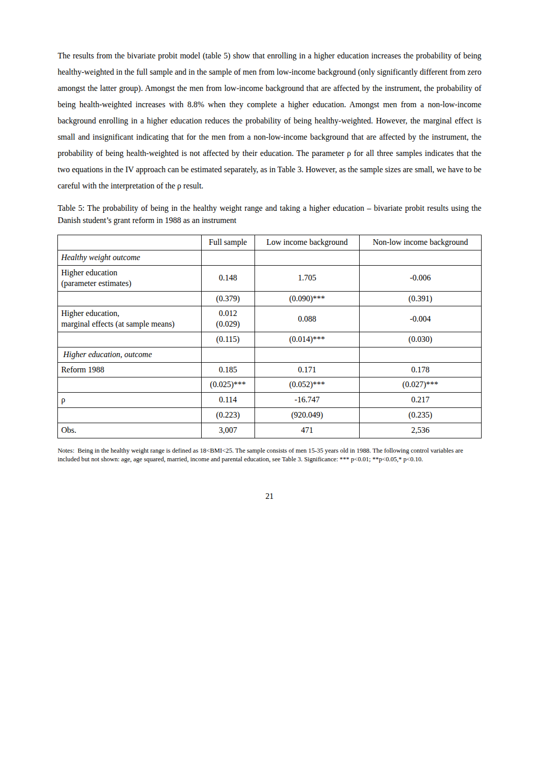The results from the bivariate probit model (table 5) show that enrolling in a higher education increases the probability of being healthy-weighted in the full sample and in the sample of men from low-income background (only significantly different from zero amongst the latter group). Amongst the men from low-income background that are affected by the instrument, the probability of being health-weighted increases with 8.8% when they complete a higher education. Amongst men from a non-low-income background enrolling in a higher education reduces the probability of being healthy-weighted. However, the marginal effect is small and insignificant indicating that for the men from a non-low-income background that are affected by the instrument, the probability of being health-weighted is not affected by their education. The parameter ρ for all three samples indicates that the two equations in the IV approach can be estimated separately, as in Table 3. However, as the sample sizes are small, we have to be careful with the interpretation of the ρ result.
Table 5: The probability of being in the healthy weight range and taking a higher education – bivariate probit results using the Danish student’s grant reform in 1988 as an instrument
| | Full sample | Low income background | Non-low income background |
| --- | --- | --- | --- |
| Healthy weight outcome | | | |
| Higher education (parameter estimates) | 0.148 | 1.705 | -0.006 |
| | (0.379) | (0.090)*** | (0.391) |
| Higher education, marginal effects (at sample means) | 0.012 (0.029) | 0.088 | -0.004 |
| | (0.115) | (0.014)*** | (0.030) |
| Higher education, outcome | | | |
| Reform 1988 | 0.185 | 0.171 | 0.178 |
| | (0.025)*** | (0.052)*** | (0.027)*** |
| ρ | 0.114 | -16.747 | 0.217 |
| | (0.223) | (920.049) | (0.235) |
| Obs. | 3,007 | 471 | 2,536 |
Notes: Being in the healthy weight range is defined as 18<BMI<25. The sample consists of men 15-35 years old in 1988. The following control variables are included but not shown: age, age squared, married, income and parental education, see Table 3. Significance: *** p<0.01; **p<0.05,* p<0.10.
21